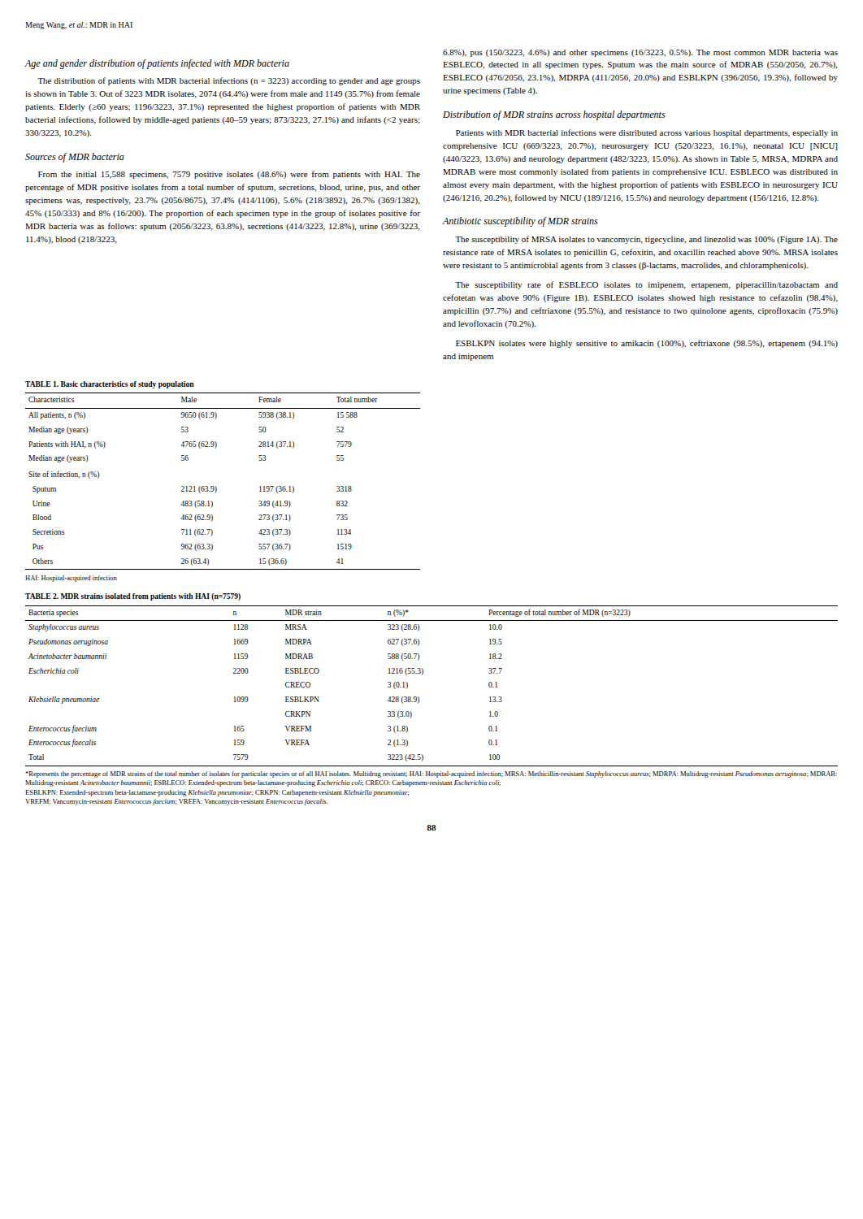Meng Wang, et al.: MDR in HAI
Age and gender distribution of patients infected with MDR bacteria
The distribution of patients with MDR bacterial infections (n = 3223) according to gender and age groups is shown in Table 3. Out of 3223 MDR isolates, 2074 (64.4%) were from male and 1149 (35.7%) from female patients. Elderly (≥60 years; 1196/3223, 37.1%) represented the highest proportion of patients with MDR bacterial infections, followed by middle-aged patients (40–59 years; 873/3223, 27.1%) and infants (<2 years; 330/3223, 10.2%).
Sources of MDR bacteria
From the initial 15,588 specimens, 7579 positive isolates (48.6%) were from patients with HAI. The percentage of MDR positive isolates from a total number of sputum, secretions, blood, urine, pus, and other specimens was, respectively, 23.7% (2056/8675), 37.4% (414/1106), 5.6% (218/3892), 26.7% (369/1382), 45% (150/333) and 8% (16/200). The proportion of each specimen type in the group of isolates positive for MDR bacteria was as follows: sputum (2056/3223, 63.8%), secretions (414/3223, 12.8%), urine (369/3223, 11.4%), blood (218/3223,
6.8%), pus (150/3223, 4.6%) and other specimens (16/3223, 0.5%). The most common MDR bacteria was ESBLECO, detected in all specimen types. Sputum was the main source of MDRAB (550/2056, 26.7%), ESBLECO (476/2056, 23.1%), MDRPA (411/2056, 20.0%) and ESBLKPN (396/2056, 19.3%), followed by urine specimens (Table 4).
Distribution of MDR strains across hospital departments
Patients with MDR bacterial infections were distributed across various hospital departments, especially in comprehensive ICU (669/3223, 20.7%), neurosurgery ICU (520/3223, 16.1%), neonatal ICU [NICU] (440/3223, 13.6%) and neurology department (482/3223, 15.0%). As shown in Table 5, MRSA, MDRPA and MDRAB were most commonly isolated from patients in comprehensive ICU. ESBLECO was distributed in almost every main department, with the highest proportion of patients with ESBLECO in neurosurgery ICU (246/1216, 20.2%), followed by NICU (189/1216, 15.5%) and neurology department (156/1216, 12.8%).
Antibiotic susceptibility of MDR strains
The susceptibility of MRSA isolates to vancomycin, tigecycline, and linezolid was 100% (Figure 1A). The resistance rate of MRSA isolates to penicillin G, cefoxitin, and oxacillin reached above 90%. MRSA isolates were resistant to 5 antimicrobial agents from 3 classes (β-lactams, macrolides, and chloramphenicols).
The susceptibility rate of ESBLECO isolates to imipenem, ertapenem, piperacillin/tazobactam and cefotetan was above 90% (Figure 1B). ESBLECO isolates showed high resistance to cefazolin (98.4%), ampicillin (97.7%) and ceftriaxone (95.5%), and resistance to two quinolone agents, ciprofloxacin (75.9%) and levofloxacin (70.2%).
ESBLKPN isolates were highly sensitive to amikacin (100%), ceftriaxone (98.5%), ertapenem (94.1%) and imipenem
TABLE 1. Basic characteristics of study population
| Characteristics | Male | Female | Total number |
| --- | --- | --- | --- |
| All patients, n (%) | 9650 (61.9) | 5938 (38.1) | 15 588 |
| Median age (years) | 53 | 50 | 52 |
| Patients with HAI, n (%) | 4765 (62.9) | 2814 (37.1) | 7579 |
| Median age (years) | 56 | 53 | 55 |
| Site of infection, n (%) | | | |
| Sputum | 2121 (63.9) | 1197 (36.1) | 3318 |
| Urine | 483 (58.1) | 349 (41.9) | 832 |
| Blood | 462 (62.9) | 273 (37.1) | 735 |
| Secretions | 711 (62.7) | 423 (37.3) | 1134 |
| Pus | 962 (63.3) | 557 (36.7) | 1519 |
| Others | 26 (63.4) | 15 (36.6) | 41 |
HAI: Hospital-acquired infection
TABLE 2. MDR strains isolated from patients with HAI (n=7579)
| Bacteria species | n | MDR strain | n (%)* | Percentage of total number of MDR (n=3223) |
| --- | --- | --- | --- | --- |
| Staphylococcus aureus | 1128 | MRSA | 323 (28.6) | 10.0 |
| Pseudomonas aeruginosa | 1669 | MDRPA | 627 (37.6) | 19.5 |
| Acinetobacter baumannii | 1159 | MDRAB | 588 (50.7) | 18.2 |
| Escherichia coli | 2200 | ESBLECO | 1216 (55.3) | 37.7 |
| CRECO | 3 (0.1) | 0.1 |
| Klebsiella pneumoniae | 1099 | ESBLKPN | 428 (38.9) | 13.3 |
| CRKPN | 33 (3.0) | 1.0 |
| Enterococcus faecium | 165 | VREFM | 3 (1.8) | 0.1 |
| Enterococcus faecalis | 159 | VREFA | 2 (1.3) | 0.1 |
| Total | 7579 | | 3223 (42.5) | 100 |
*Represents the percentage of MDR strains of the total number of isolates for particular species or of all HAI isolates. Multidrug resistant; HAI: Hospital-acquired infection; MRSA: Methicillin-resistant Staphylococcus aureus; MDRPA: Multidrug-resistant Pseudomonas aeruginosa; MDRAB: Multidrug-resistant Acinetobacter baumannii; ESBLECO: Extended-spectrum beta-lactamase-producing Escherichia coli; CRECO: Carbapenem-resistant Escherichia coli;
ESBLKPN: Extended-spectrum beta-lactamase-producing Klebsiella pneumoniae; CRKPN: Carbapenem-resistant Klebsiella pneumoniae;
VREFM: Vancomycin-resistant Enterococcus faecium; VREFA: Vancomycin-resistant Enterococcus faecalis.
88